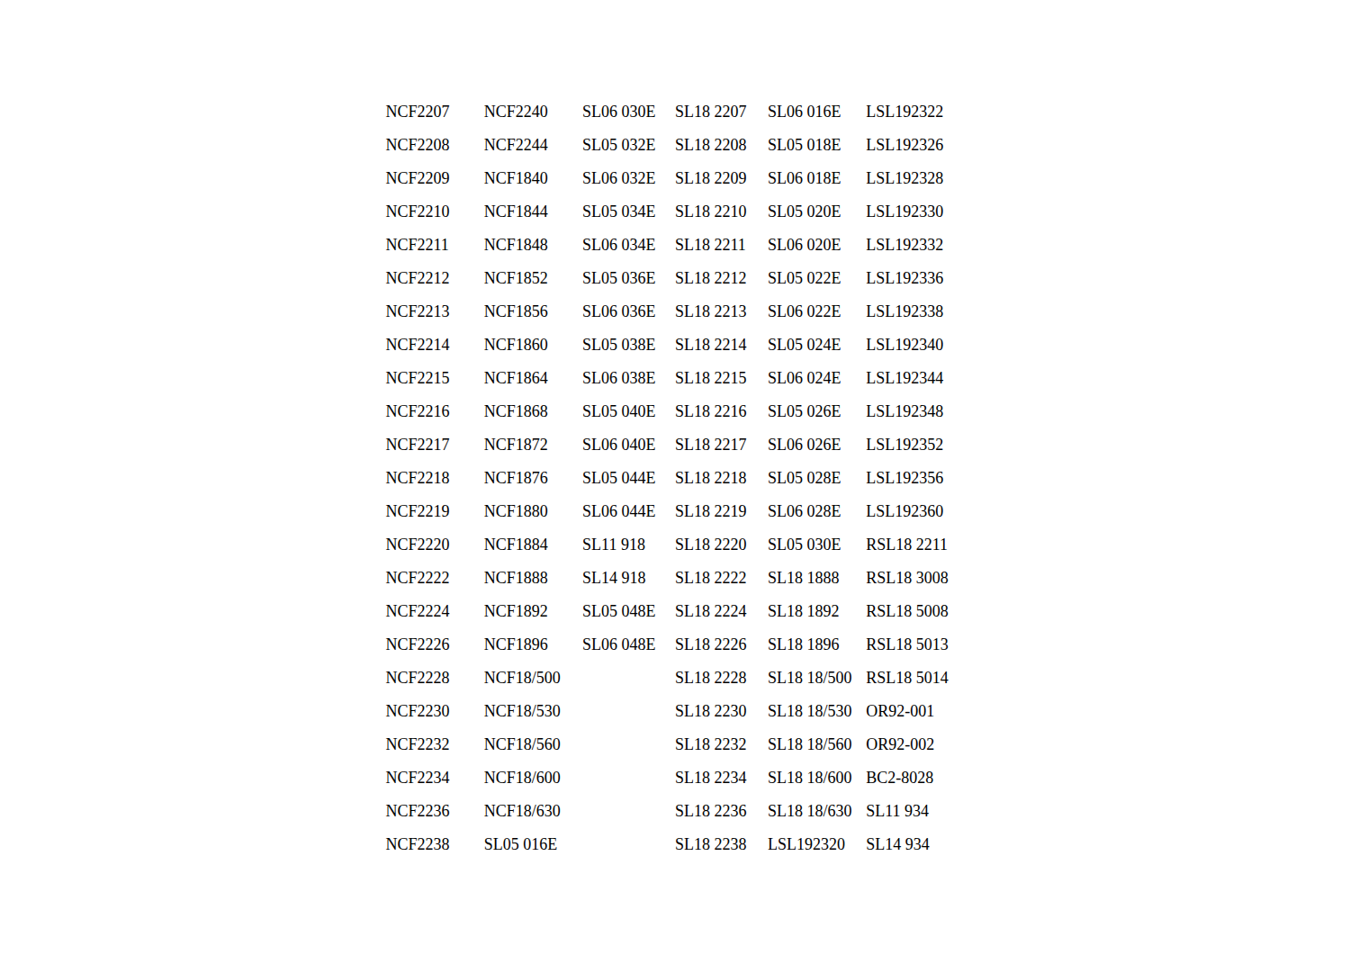| NCF2207 | NCF2240 | SL06 030E | SL18 2207 | SL06 016E | LSL192322 |
| NCF2208 | NCF2244 | SL05 032E | SL18 2208 | SL05 018E | LSL192326 |
| NCF2209 | NCF1840 | SL06 032E | SL18 2209 | SL06 018E | LSL192328 |
| NCF2210 | NCF1844 | SL05 034E | SL18 2210 | SL05 020E | LSL192330 |
| NCF2211 | NCF1848 | SL06 034E | SL18 2211 | SL06 020E | LSL192332 |
| NCF2212 | NCF1852 | SL05 036E | SL18 2212 | SL05 022E | LSL192336 |
| NCF2213 | NCF1856 | SL06 036E | SL18 2213 | SL06 022E | LSL192338 |
| NCF2214 | NCF1860 | SL05 038E | SL18 2214 | SL05 024E | LSL192340 |
| NCF2215 | NCF1864 | SL06 038E | SL18 2215 | SL06 024E | LSL192344 |
| NCF2216 | NCF1868 | SL05 040E | SL18 2216 | SL05 026E | LSL192348 |
| NCF2217 | NCF1872 | SL06 040E | SL18 2217 | SL06 026E | LSL192352 |
| NCF2218 | NCF1876 | SL05 044E | SL18 2218 | SL05 028E | LSL192356 |
| NCF2219 | NCF1880 | SL06 044E | SL18 2219 | SL06 028E | LSL192360 |
| NCF2220 | NCF1884 | SL11 918 | SL18 2220 | SL05 030E | RSL18 2211 |
| NCF2222 | NCF1888 | SL14 918 | SL18 2222 | SL18 1888 | RSL18 3008 |
| NCF2224 | NCF1892 | SL05 048E | SL18 2224 | SL18 1892 | RSL18 5008 |
| NCF2226 | NCF1896 | SL06 048E | SL18 2226 | SL18 1896 | RSL18 5013 |
| NCF2228 | NCF18/500 | | SL18 2228 | SL18 18/500 | RSL18 5014 |
| NCF2230 | NCF18/530 | | SL18 2230 | SL18 18/530 | OR92-001 |
| NCF2232 | NCF18/560 | | SL18 2232 | SL18 18/560 | OR92-002 |
| NCF2234 | NCF18/600 | | SL18 2234 | SL18 18/600 | BC2-8028 |
| NCF2236 | NCF18/630 | | SL18 2236 | SL18 18/630 | SL11 934 |
| NCF2238 | SL05 016E | | SL18 2238 | LSL192320 | SL14 934 |